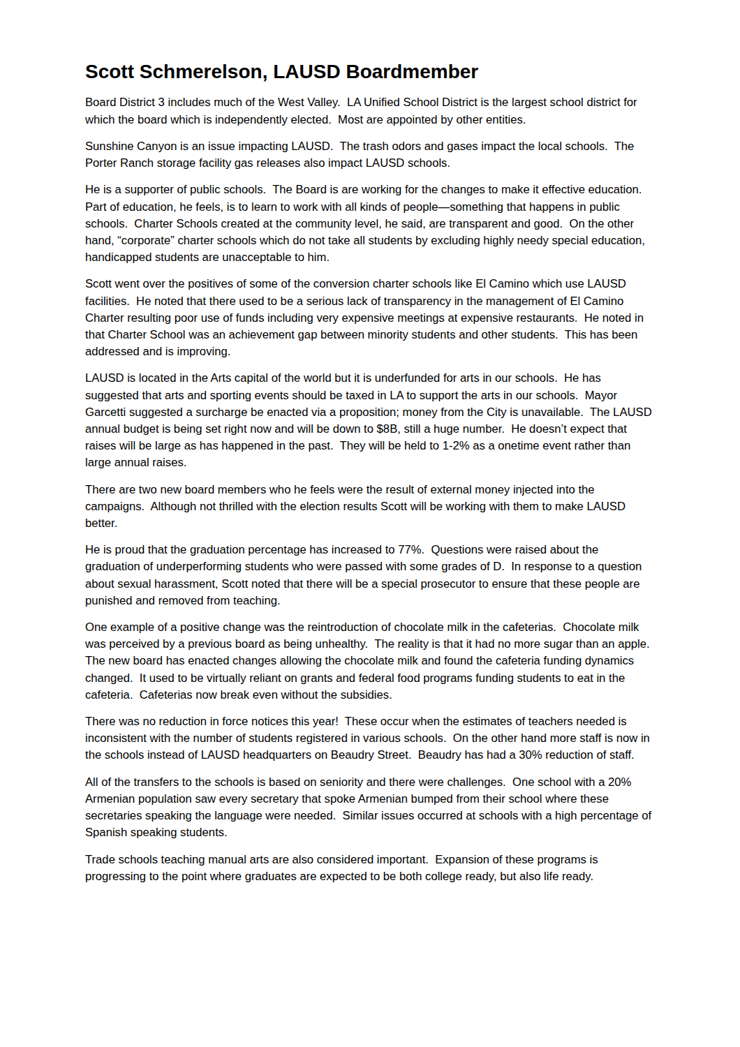Scott Schmerelson, LAUSD Boardmember
Board District 3 includes much of the West Valley. LA Unified School District is the largest school district for which the board which is independently elected. Most are appointed by other entities.
Sunshine Canyon is an issue impacting LAUSD. The trash odors and gases impact the local schools. The Porter Ranch storage facility gas releases also impact LAUSD schools.
He is a supporter of public schools. The Board is are working for the changes to make it effective education. Part of education, he feels, is to learn to work with all kinds of people—something that happens in public schools. Charter Schools created at the community level, he said, are transparent and good. On the other hand, “corporate” charter schools which do not take all students by excluding highly needy special education, handicapped students are unacceptable to him.
Scott went over the positives of some of the conversion charter schools like El Camino which use LAUSD facilities. He noted that there used to be a serious lack of transparency in the management of El Camino Charter resulting poor use of funds including very expensive meetings at expensive restaurants. He noted in that Charter School was an achievement gap between minority students and other students. This has been addressed and is improving.
LAUSD is located in the Arts capital of the world but it is underfunded for arts in our schools. He has suggested that arts and sporting events should be taxed in LA to support the arts in our schools. Mayor Garcetti suggested a surcharge be enacted via a proposition; money from the City is unavailable. The LAUSD annual budget is being set right now and will be down to $8B, still a huge number. He doesn’t expect that raises will be large as has happened in the past. They will be held to 1-2% as a onetime event rather than large annual raises.
There are two new board members who he feels were the result of external money injected into the campaigns. Although not thrilled with the election results Scott will be working with them to make LAUSD better.
He is proud that the graduation percentage has increased to 77%. Questions were raised about the graduation of underperforming students who were passed with some grades of D. In response to a question about sexual harassment, Scott noted that there will be a special prosecutor to ensure that these people are punished and removed from teaching.
One example of a positive change was the reintroduction of chocolate milk in the cafeterias. Chocolate milk was perceived by a previous board as being unhealthy. The reality is that it had no more sugar than an apple. The new board has enacted changes allowing the chocolate milk and found the cafeteria funding dynamics changed. It used to be virtually reliant on grants and federal food programs funding students to eat in the cafeteria. Cafeterias now break even without the subsidies.
There was no reduction in force notices this year! These occur when the estimates of teachers needed is inconsistent with the number of students registered in various schools. On the other hand more staff is now in the schools instead of LAUSD headquarters on Beaudry Street. Beaudry has had a 30% reduction of staff.
All of the transfers to the schools is based on seniority and there were challenges. One school with a 20% Armenian population saw every secretary that spoke Armenian bumped from their school where these secretaries speaking the language were needed. Similar issues occurred at schools with a high percentage of Spanish speaking students.
Trade schools teaching manual arts are also considered important. Expansion of these programs is progressing to the point where graduates are expected to be both college ready, but also life ready.